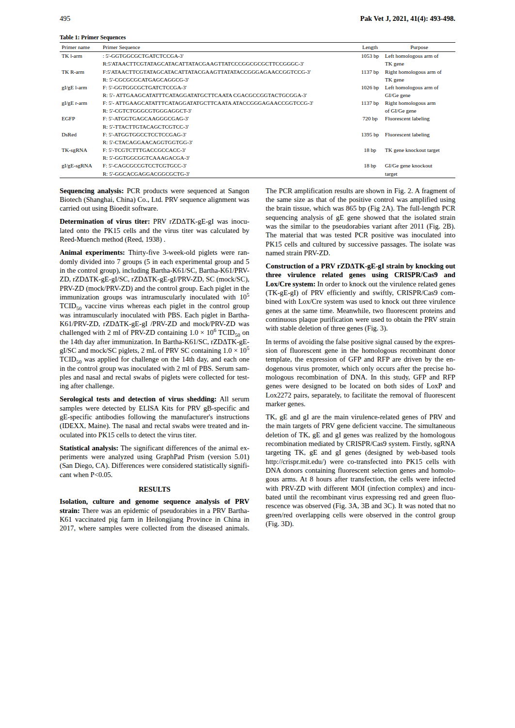495 Pak Vet J, 2021, 41(4): 493-498.
Table 1: Primer Sequences
| Primer name | Primer Sequence | Length | Purpose |
| --- | --- | --- | --- |
| TK l-arm | : 5'-GGTGGCGCTGATCTCCGA-3' | 1053 bp | Left homologous arm of |
| | R:5'ATAACTTCGTATAGCATACATTATACGAAGTTATCCCGGCGCGCTTCCGGGC-3' | | TK gene |
| TK R-arm | F:5'ATAACTTCGTATAGCATACATTATACGAAGTTATATACCGGGAGAACCGGTCCG-3' | 1137 bp | Right homologous arm of |
| | R: 5'-CGCGCGCATGAGCAGGCG-3' | | TK gene |
| gI/gE l-arm | F: 5'-GGTGGCGCTGATCTCCGA-3' | 1026 bp | Left homologous arm of |
| | R: 5'- ATTGAAGCATATTTCATAGGATATGCTTCAATA CGACGCCGGTACTGCGGA-3' | | GI/Ge gene |
| gI/gE r-arm | F: 5'- ATTGAAGCATATTTCATAGGATATGCTTCAATA ATACCGGGAGAACCGGTCCG-3' | 1137 bp | Right homologous arm |
| | R: 5'-CGTCTGGGCGTGGGAGGCT-3' | | of GI/Ge gene |
| EGFP | F: 5'-ATGGTGAGCAAGGGCGAG-3' | 720 bp | Fluorescent labeling |
| | R: 5'-TTACTTGTACAGCTCGTCC-3' | | |
| DsRed | F: 5'-ATGGTGGCCTCCTCCGAG-3' | 1395 bp | Fluorescent labeling |
| | R: 5'-CTACAGGAACAGGTGGTGG-3' | | |
| TK-sgRNA | F: 5'-TCGTCTTTGACCGCCACC-3' | 18 bp | TK gene knockout target |
| | R: 5'-GGTGGCGGTCAAAGACGA-3' | | |
| gI/gE-sgRNA | F: 5'-CAGCGCCGTCCTCGTGCC-3' | 18 bp | GI/Ge gene knockout |
| | R: 5'-GGCACGAGGACGGCGCTG-3' | | target |
Sequencing analysis: PCR products were sequenced at Sangon Biotech (Shanghai, China) Co., Ltd. PRV sequence alignment was carried out using Bioedit software.
Determination of virus titer: PRV rZDΔTK-gE-gI was inoculated onto the PK15 cells and the virus titer was calculated by Reed-Muench method (Reed, 1938) .
Animal experiments: Thirty-five 3-week-old piglets were randomly divided into 7 groups (5 in each experimental group and 5 in the control group), including Bartha-K61/SC, Bartha-K61/PRV-ZD, rZDΔTK-gE-gI/SC, rZDΔTK-gE-gI/PRV-ZD, SC (mock/SC), PRV-ZD (mock/PRV-ZD) and the control group. Each piglet in the immunization groups was intramuscularly inoculated with 105 TCID50 vaccine virus whereas each piglet in the control group was intramuscularly inoculated with PBS. Each piglet in Bartha-K61/PRV-ZD, rZDΔTK-gE-gI /PRV-ZD and mock/PRV-ZD was challenged with 2 ml of PRV-ZD containing 1.0 × 106 TCID50 on the 14th day after immunization. In Bartha-K61/SC, rZDΔTK-gE-gI/SC and mock/SC piglets, 2 mL of PRV SC containing 1.0 × 105 TCID50 was applied for challenge on the 14th day, and each one in the control group was inoculated with 2 ml of PBS. Serum samples and nasal and rectal swabs of piglets were collected for testing after challenge.
Serological tests and detection of virus shedding: All serum samples were detected by ELISA Kits for PRV gB-specific and gE-specific antibodies following the manufacturer's instructions (IDEXX, Maine). The nasal and rectal swabs were treated and inoculated into PK15 cells to detect the virus titer.
Statistical analysis: The significant differences of the animal experiments were analyzed using GraphPad Prism (version 5.01) (San Diego, CA). Differences were considered statistically significant when P<0.05.
RESULTS
Isolation, culture and genome sequence analysis of PRV strain: There was an epidemic of pseudorabies in a PRV Bartha-K61 vaccinated pig farm in Heilongjiang Province in China in 2017, where samples were collected from the diseased animals. The PCR amplification results are shown in Fig. 2. A fragment of the same size as that of the positive control was amplified using the brain tissue, which was 865 bp (Fig 2A). The full-length PCR sequencing analysis of gE gene showed that the isolated strain was the similar to the pseudorabies variant after 2011 (Fig. 2B). The material that was tested PCR positive was inoculated into PK15 cells and cultured by successive passages. The isolate was named strain PRV-ZD.
Construction of a PRV rZDΔTK-gE-gI strain by knocking out three virulence related genes using CRISPR/Cas9 and Lox/Cre system: In order to knock out the virulence related genes (TK-gE-gI) of PRV efficiently and swiftly, CRISPR/Cas9 combined with Lox/Cre system was used to knock out three virulence genes at the same time. Meanwhile, two fluorescent proteins and continuous plaque purification were used to obtain the PRV strain with stable deletion of three genes (Fig. 3).
In terms of avoiding the false positive signal caused by the expression of fluorescent gene in the homologous recombinant donor template, the expression of GFP and RFP are driven by the endogenous virus promoter, which only occurs after the precise homologous recombination of DNA. In this study, GFP and RFP genes were designed to be located on both sides of LoxP and Lox2272 pairs, separately, to facilitate the removal of fluorescent marker genes.
TK, gE and gI are the main virulence-related genes of PRV and the main targets of PRV gene deficient vaccine. The simultaneous deletion of TK, gE and gI genes was realized by the homologous recombination mediated by CRISPR/Cas9 system. Firstly, sgRNA targeting TK, gE and gI genes (designed by web-based tools http://crispr.mit.edu/) were co-transfected into PK15 cells with DNA donors containing fluorescent selection genes and homologous arms. At 8 hours after transfection, the cells were infected with PRV-ZD with different MOI (infection complex) and incubated until the recombinant virus expressing red and green fluorescence was observed (Fig. 3A, 3B and 3C). It was noted that no green/red overlapping cells were observed in the control group (Fig. 3D).